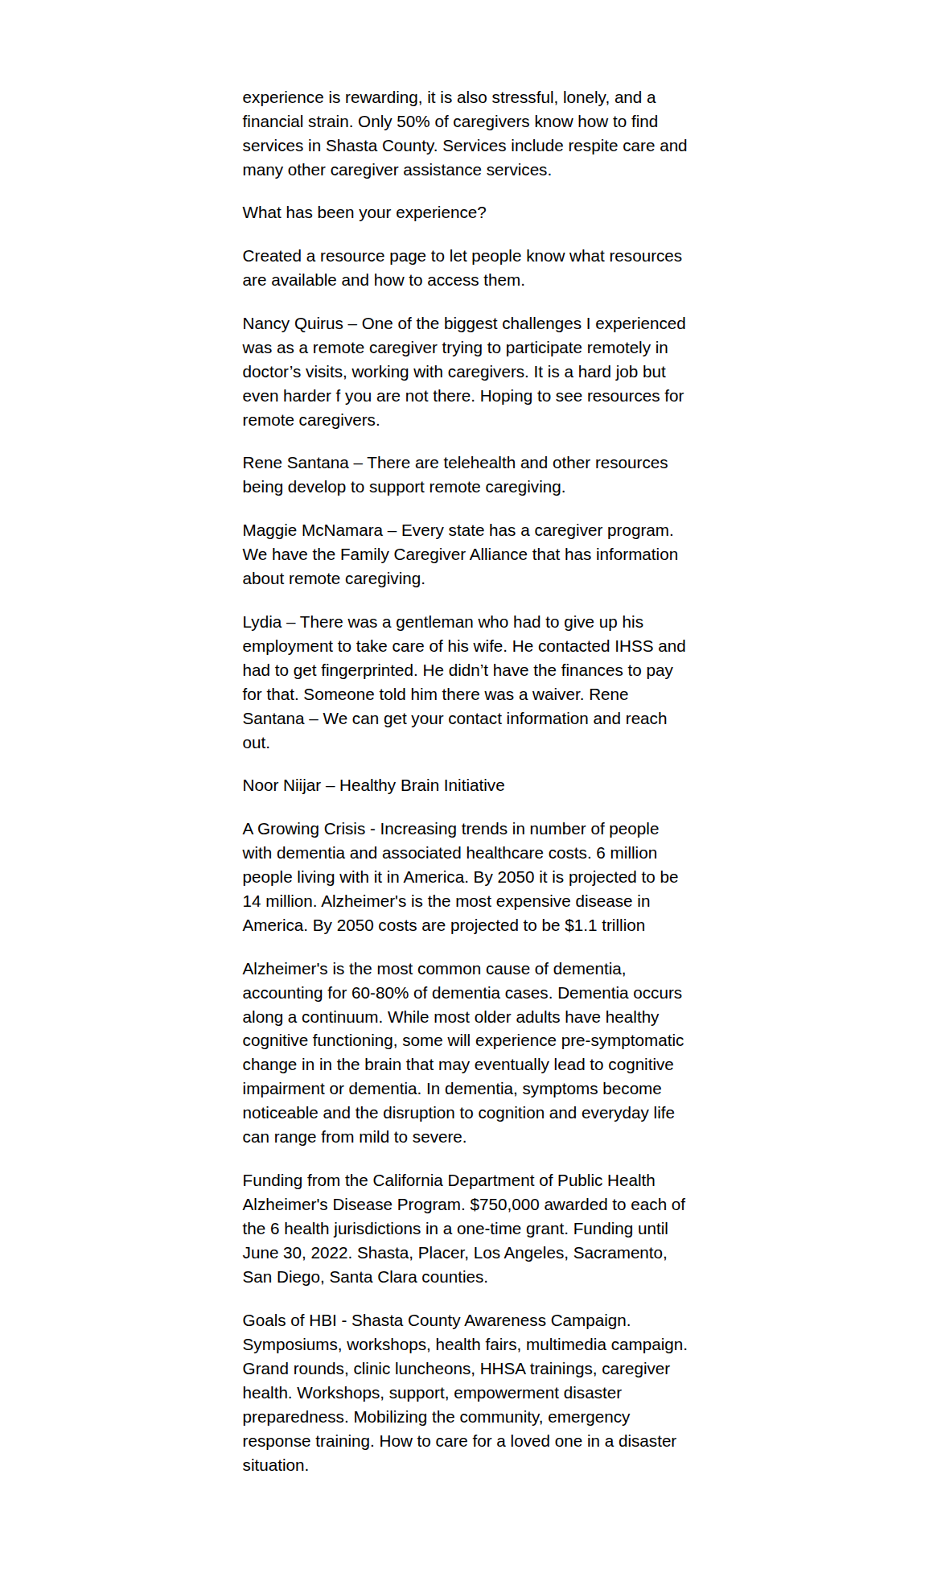experience is rewarding, it is also stressful, lonely, and a financial strain. Only 50% of caregivers know how to find services in Shasta County. Services include respite care and many other caregiver assistance services.
What has been your experience?
Created a resource page to let people know what resources are available and how to access them.
Nancy Quirus – One of the biggest challenges I experienced was as a remote caregiver trying to participate remotely in doctor’s visits, working with caregivers. It is a hard job but even harder f you are not there. Hoping to see resources for remote caregivers.
Rene Santana – There are telehealth and other resources being develop to support remote caregiving.
Maggie McNamara – Every state has a caregiver program. We have the Family Caregiver Alliance that has information about remote caregiving.
Lydia – There was a gentleman who had to give up his employment to take care of his wife. He contacted IHSS and had to get fingerprinted. He didn’t have the finances to pay for that. Someone told him there was a waiver. Rene Santana – We can get your contact information and reach out.
Noor Niijar – Healthy Brain Initiative
A Growing Crisis - Increasing trends in number of people with dementia and associated healthcare costs. 6 million people living with it in America. By 2050 it is projected to be 14 million. Alzheimer's is the most expensive disease in America. By 2050 costs are projected to be $1.1 trillion
Alzheimer's is the most common cause of dementia, accounting for 60-80% of dementia cases. Dementia occurs along a continuum. While most older adults have healthy cognitive functioning, some will experience pre-symptomatic change in in the brain that may eventually lead to cognitive impairment or dementia. In dementia, symptoms become noticeable and the disruption to cognition and everyday life can range from mild to severe.
Funding from the California Department of Public Health Alzheimer's Disease Program. $750,000 awarded to each of the 6 health jurisdictions in a one-time grant. Funding until June 30, 2022. Shasta, Placer, Los Angeles, Sacramento, San Diego, Santa Clara counties.
Goals of HBI - Shasta County Awareness Campaign. Symposiums, workshops, health fairs, multimedia campaign. Grand rounds, clinic luncheons, HHSA trainings, caregiver health. Workshops, support, empowerment disaster preparedness. Mobilizing the community, emergency response training. How to care for a loved one in a disaster situation.